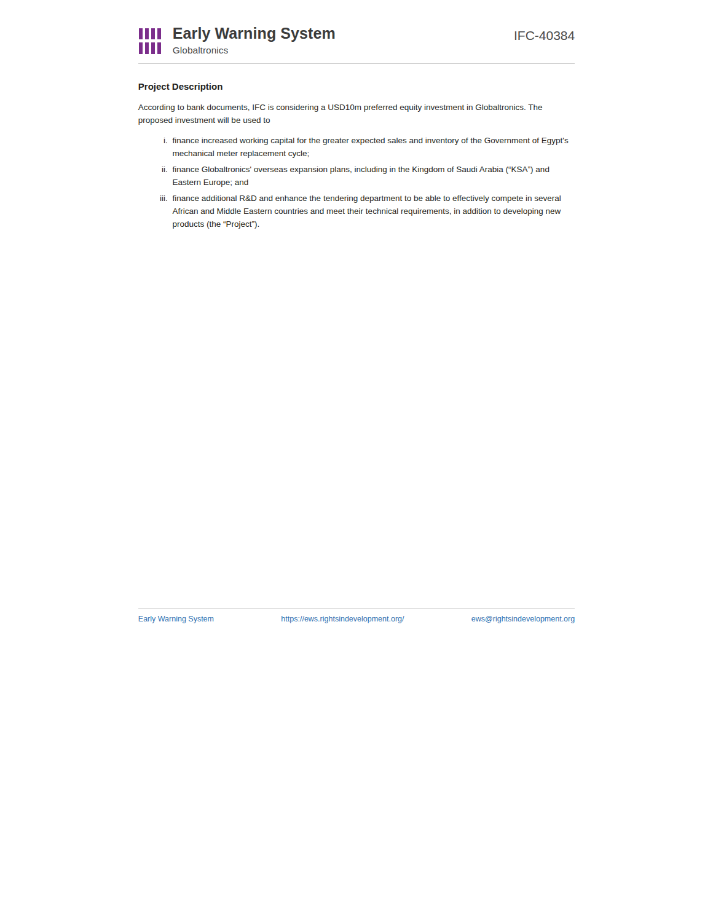Early Warning System Globaltronics
IFC-40384
Project Description
According to bank documents, IFC is considering a USD10m preferred equity investment in Globaltronics. The proposed investment will be used to
finance increased working capital for the greater expected sales and inventory of the Government of Egypt's mechanical meter replacement cycle;
finance Globaltronics' overseas expansion plans, including in the Kingdom of Saudi Arabia (“KSA”) and Eastern Europe; and
finance additional R&D and enhance the tendering department to be able to effectively compete in several African and Middle Eastern countries and meet their technical requirements, in addition to developing new products (the “Project”).
Early Warning System
https://ews.rightsindevelopment.org/
ews@rightsindevelopment.org